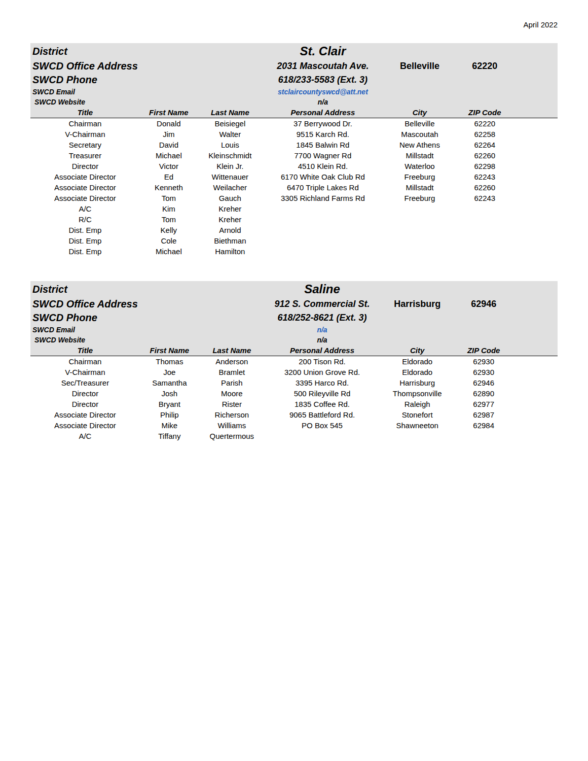April 2022
| District | | | St. Clair | | | |
| SWCD Office Address | | | 2031 Mascoutah Ave. | Belleville | 62220 | |
| SWCD Phone | | | 618/233-5583 (Ext. 3) | | | |
| SWCD Email | | | stclaircountyswcd@att.net | | | |
| SWCD Website | | | n/a | | | |
| Title | First Name | Last Name | Personal Address | City | ZIP Code | |
| Chairman | Donald | Beisiegel | 37 Berrywood Dr. | Belleville | 62220 | |
| V-Chairman | Jim | Walter | 9515 Karch Rd. | Mascoutah | 62258 | |
| Secretary | David | Louis | 1845 Balwin Rd | New Athens | 62264 | |
| Treasurer | Michael | Kleinschmidt | 7700 Wagner Rd | Millstadt | 62260 | |
| Director | Victor | Klein Jr. | 4510 Klein Rd. | Waterloo | 62298 | |
| Associate Director | Ed | Wittenauer | 6170 White Oak Club Rd | Freeburg | 62243 | |
| Associate Director | Kenneth | Weilacher | 6470 Triple Lakes Rd | Millstadt | 62260 | |
| Associate Director | Tom | Gauch | 3305 Richland Farms Rd | Freeburg | 62243 | |
| A/C | Kim | Kreher | | | | |
| R/C | Tom | Kreher | | | | |
| Dist. Emp | Kelly | Arnold | | | | |
| Dist. Emp | Cole | Biethman | | | | |
| Dist. Emp | Michael | Hamilton | | | | |
| District | | | Saline | | | |
| SWCD Office Address | | | 912 S. Commercial St. | Harrisburg | 62946 | |
| SWCD Phone | | | 618/252-8621 (Ext. 3) | | | |
| SWCD Email | | | n/a | | | |
| SWCD Website | | | n/a | | | |
| Title | First Name | Last Name | Personal Address | City | ZIP Code | |
| Chairman | Thomas | Anderson | 200 Tison Rd. | Eldorado | 62930 | |
| V-Chairman | Joe | Bramlet | 3200 Union Grove Rd. | Eldorado | 62930 | |
| Sec/Treasurer | Samantha | Parish | 3395 Harco Rd. | Harrisburg | 62946 | |
| Director | Josh | Moore | 500 Rileyville Rd | Thompsonville | 62890 | |
| Director | Bryant | Rister | 1835 Coffee Rd. | Raleigh | 62977 | |
| Associate Director | Philip | Richerson | 9065 Battleford Rd. | Stonefort | 62987 | |
| Associate Director | Mike | Williams | PO Box 545 | Shawneeton | 62984 | |
| A/C | Tiffany | Quertermous | | | | |